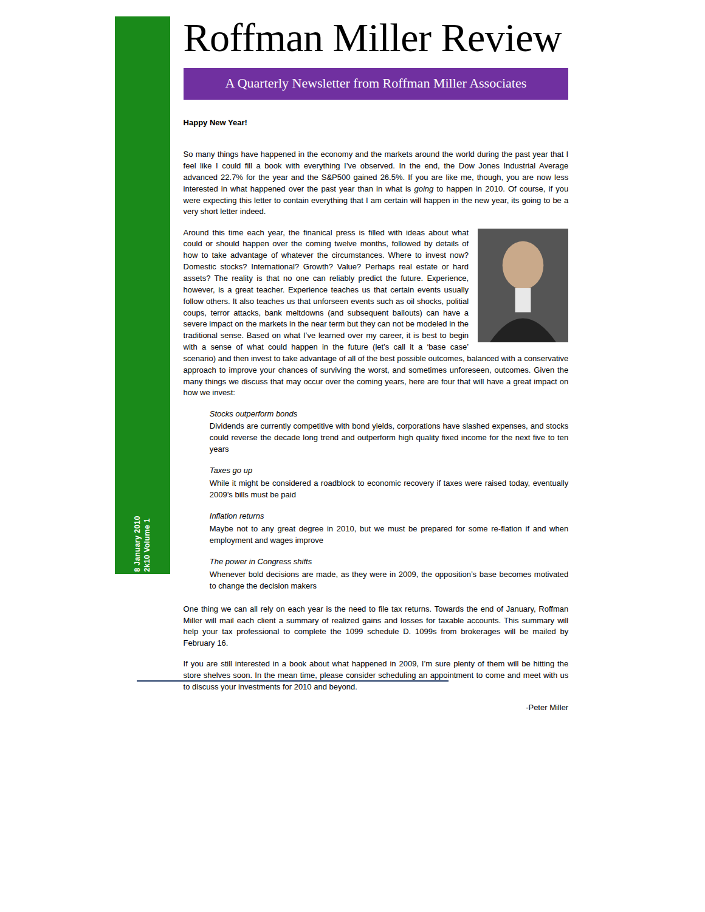8 January 2010 2k10 Volume 1
Roffman Miller Review
A Quarterly Newsletter from Roffman Miller Associates
Happy New Year!
So many things have happened in the economy and the markets around the world during the past year that I feel like I could fill a book with everything I’ve observed. In the end, the Dow Jones Industrial Average advanced 22.7% for the year and the S&P500 gained 26.5%. If you are like me, though, you are now less interested in what happened over the past year than in what is going to happen in 2010. Of course, if you were expecting this letter to contain everything that I am certain will happen in the new year, its going to be a very short letter indeed.
Around this time each year, the finanical press is filled with ideas about what could or should happen over the coming twelve months, followed by details of how to take advantage of whatever the circumstances. Where to invest now? Domestic stocks? International? Growth? Value? Perhaps real estate or hard assets? The reality is that no one can reliably predict the future. Experience, however, is a great teacher. Experience teaches us that certain events usually follow others. It also teaches us that unforseen events such as oil shocks, politial coups, terror attacks, bank meltdowns (and subsequent bailouts) can have a severe impact on the markets in the near term but they can not be modeled in the traditional sense. Based on what I’ve learned over my career, it is best to begin with a sense of what could happen in the future (let’s call it a ‘base case’ scenario) and then invest to take advantage of all of the best possible outcomes, balanced with a conservative approach to improve your chances of surviving the worst, and sometimes unforeseen, outcomes. Given the many things we discuss that may occur over the coming years, here are four that will have a great impact on how we invest:
Stocks outperform bonds
Dividends are currently competitive with bond yields, corporations have slashed expenses, and stocks could reverse the decade long trend and outperform high quality fixed income for the next five to ten years
Taxes go up
While it might be considered a roadblock to economic recovery if taxes were raised today, eventually 2009’s bills must be paid
Inflation returns
Maybe not to any great degree in 2010, but we must be prepared for some re-flation if and when employment and wages improve
The power in Congress shifts
Whenever bold decisions are made, as they were in 2009, the opposition’s base becomes motivated to change the decision makers
One thing we can all rely on each year is the need to file tax returns. Towards the end of January, Roffman Miller will mail each client a summary of realized gains and losses for taxable accounts. This summary will help your tax professional to complete the 1099 schedule D. 1099s from brokerages will be mailed by February 16.
If you are still interested in a book about what happened in 2009, I’m sure plenty of them will be hitting the store shelves soon. In the mean time, please consider scheduling an appointment to come and meet with us to discuss your investments for 2010 and beyond.
-Peter Miller